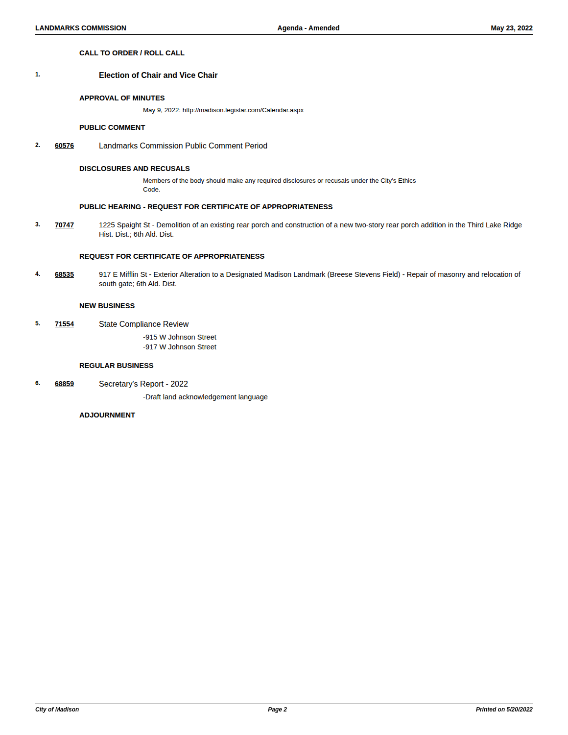LANDMARKS COMMISSION
Agenda - Amended
May 23, 2022
CALL TO ORDER / ROLL CALL
1.
Election of Chair and Vice Chair
APPROVAL OF MINUTES
May 9, 2022: http://madison.legistar.com/Calendar.aspx
PUBLIC COMMENT
2.
60576
Landmarks Commission Public Comment Period
DISCLOSURES AND RECUSALS
Members of the body should make any required disclosures or recusals under the City's Ethics Code.
PUBLIC HEARING - REQUEST FOR CERTIFICATE OF APPROPRIATENESS
3.
70747
1225 Spaight St - Demolition of an existing rear porch and construction of a new two-story rear porch addition in the Third Lake Ridge Hist. Dist.; 6th Ald. Dist.
REQUEST FOR CERTIFICATE OF APPROPRIATENESS
4.
68535
917 E Mifflin St - Exterior Alteration to a Designated Madison Landmark (Breese Stevens Field) - Repair of masonry and relocation of south gate; 6th Ald. Dist.
NEW BUSINESS
5.
71554
State Compliance Review
-915 W Johnson Street
-917 W Johnson Street
REGULAR BUSINESS
6.
68859
Secretary's Report - 2022
-Draft land acknowledgement language
ADJOURNMENT
City of Madison
Page 2
Printed on 5/20/2022